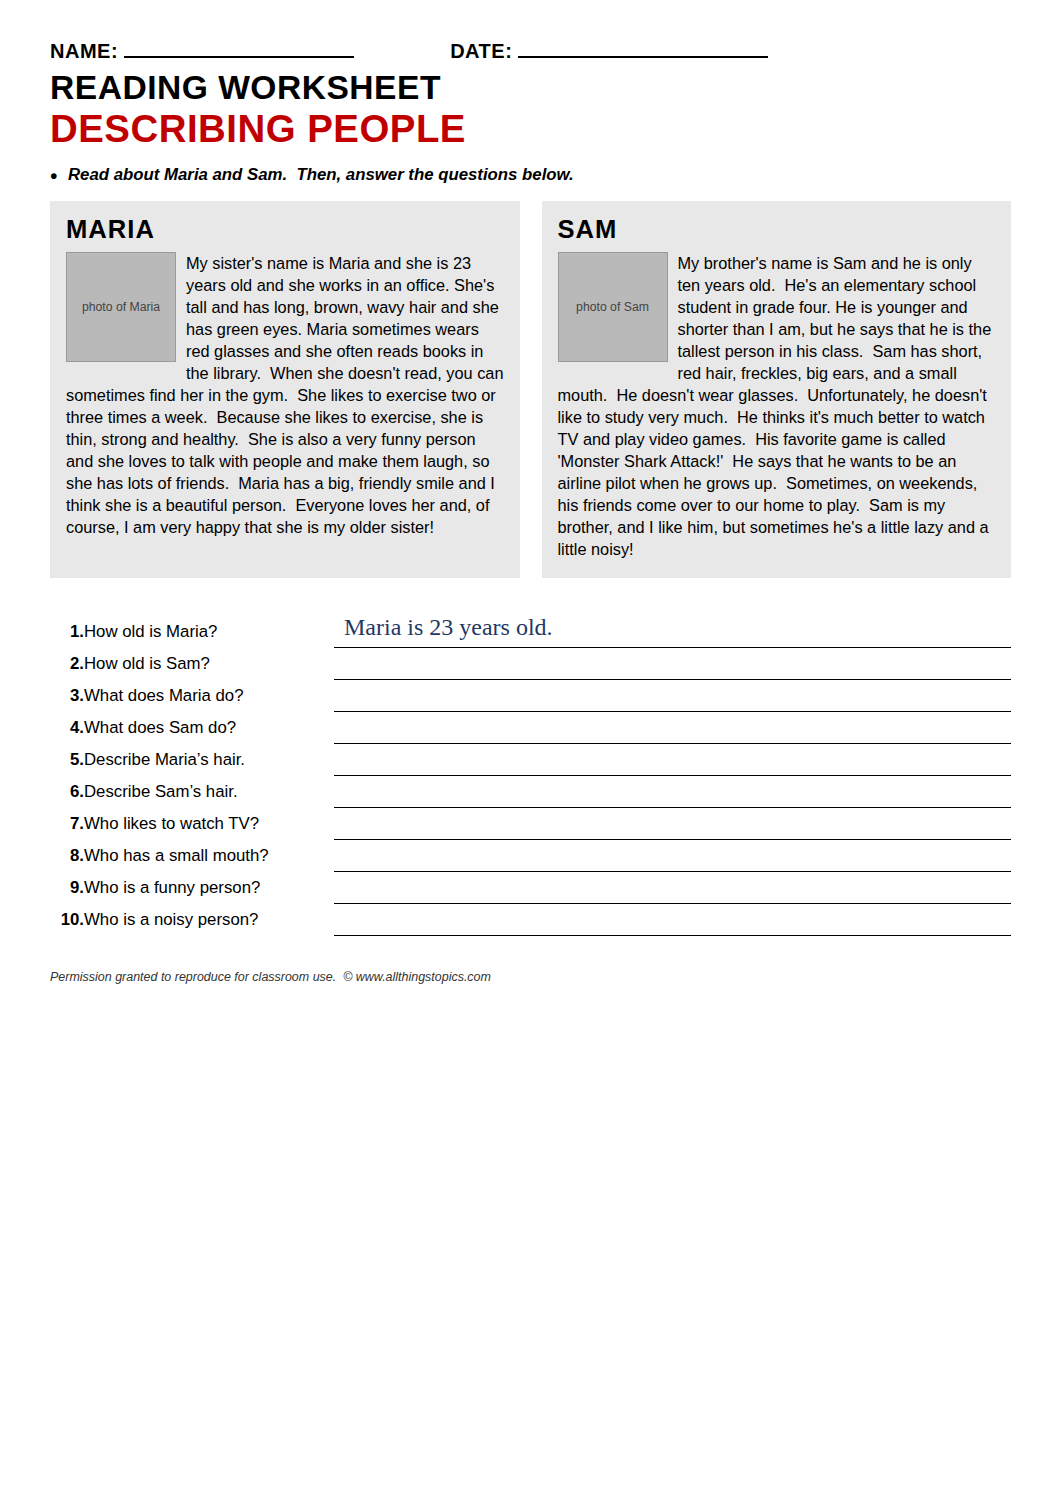NAME: DATE:
READING WORKSHEET
DESCRIBING PEOPLE
Read about Maria and Sam. Then, answer the questions below.
MARIA
photo of Maria My sister's name is Maria and she is 23 years old and she works in an office. She's tall and has long, brown, wavy hair and she has green eyes. Maria sometimes wears red glasses and she often reads books in the library. When she doesn't read, you can sometimes find her in the gym. She likes to exercise two or three times a week. Because she likes to exercise, she is thin, strong and healthy. She is also a very funny person and she loves to talk with people and make them laugh, so she has lots of friends. Maria has a big, friendly smile and I think she is a beautiful person. Everyone loves her and, of course, I am very happy that she is my older sister!
SAM
photo of Sam My brother's name is Sam and he is only ten years old. He's an elementary school student in grade four. He is younger and shorter than I am, but he says that he is the tallest person in his class. Sam has short, red hair, freckles, big ears, and a small mouth. He doesn't wear glasses. Unfortunately, he doesn't like to study very much. He thinks it's much better to watch TV and play video games. His favorite game is called 'Monster Shark Attack!' He says that he wants to be an airline pilot when he grows up. Sometimes, on weekends, his friends come over to our home to play. Sam is my brother, and I like him, but sometimes he's a little lazy and a little noisy!
| 1. | How old is Maria? | Maria is 23 years old. |
| 2. | How old is Sam? | |
| 3. | What does Maria do? | |
| 4. | What does Sam do? | |
| 5. | Describe Maria’s hair. | |
| 6. | Describe Sam’s hair. | |
| 7. | Who likes to watch TV? | |
| 8. | Who has a small mouth? | |
| 9. | Who is a funny person? | |
| 10. | Who is a noisy person? | |
Permission granted to reproduce for classroom use. © www.allthingstopics.com